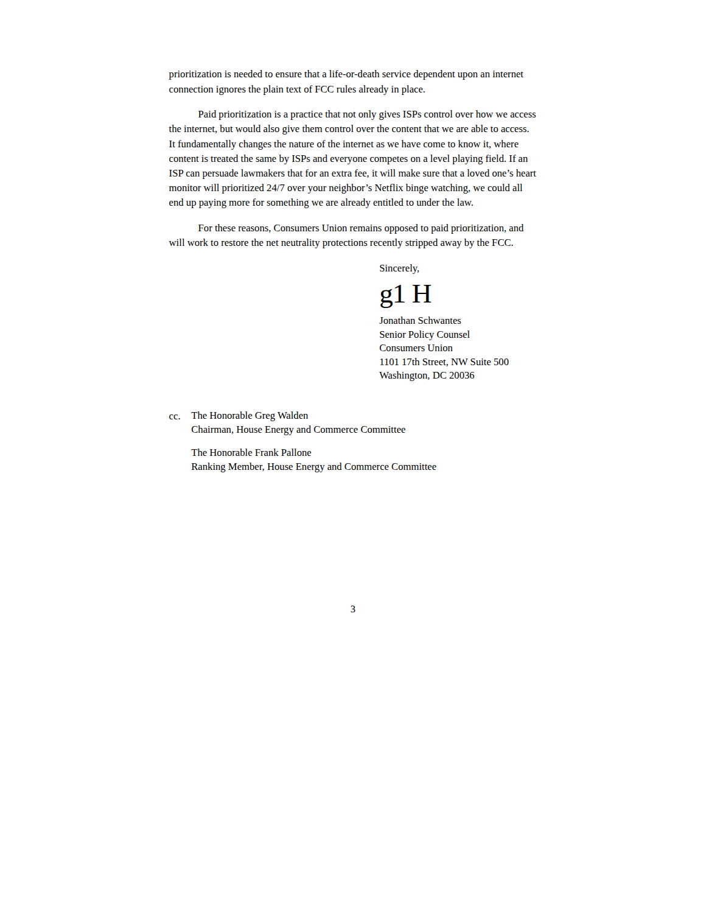prioritization is needed to ensure that a life-or-death service dependent upon an internet connection ignores the plain text of FCC rules already in place.
Paid prioritization is a practice that not only gives ISPs control over how we access the internet, but would also give them control over the content that we are able to access. It fundamentally changes the nature of the internet as we have come to know it, where content is treated the same by ISPs and everyone competes on a level playing field. If an ISP can persuade lawmakers that for an extra fee, it will make sure that a loved one’s heart monitor will prioritized 24/7 over your neighbor’s Netflix binge watching, we could all end up paying more for something we are already entitled to under the law.
For these reasons, Consumers Union remains opposed to paid prioritization, and will work to restore the net neutrality protections recently stripped away by the FCC.
Sincerely,
g1 H   
Jonathan Schwantes
Senior Policy Counsel
Consumers Union
1101 17th Street, NW Suite 500
Washington, DC 20036
cc.
The Honorable Greg Walden
Chairman, House Energy and Commerce Committee
The Honorable Frank Pallone
Ranking Member, House Energy and Commerce Committee
3